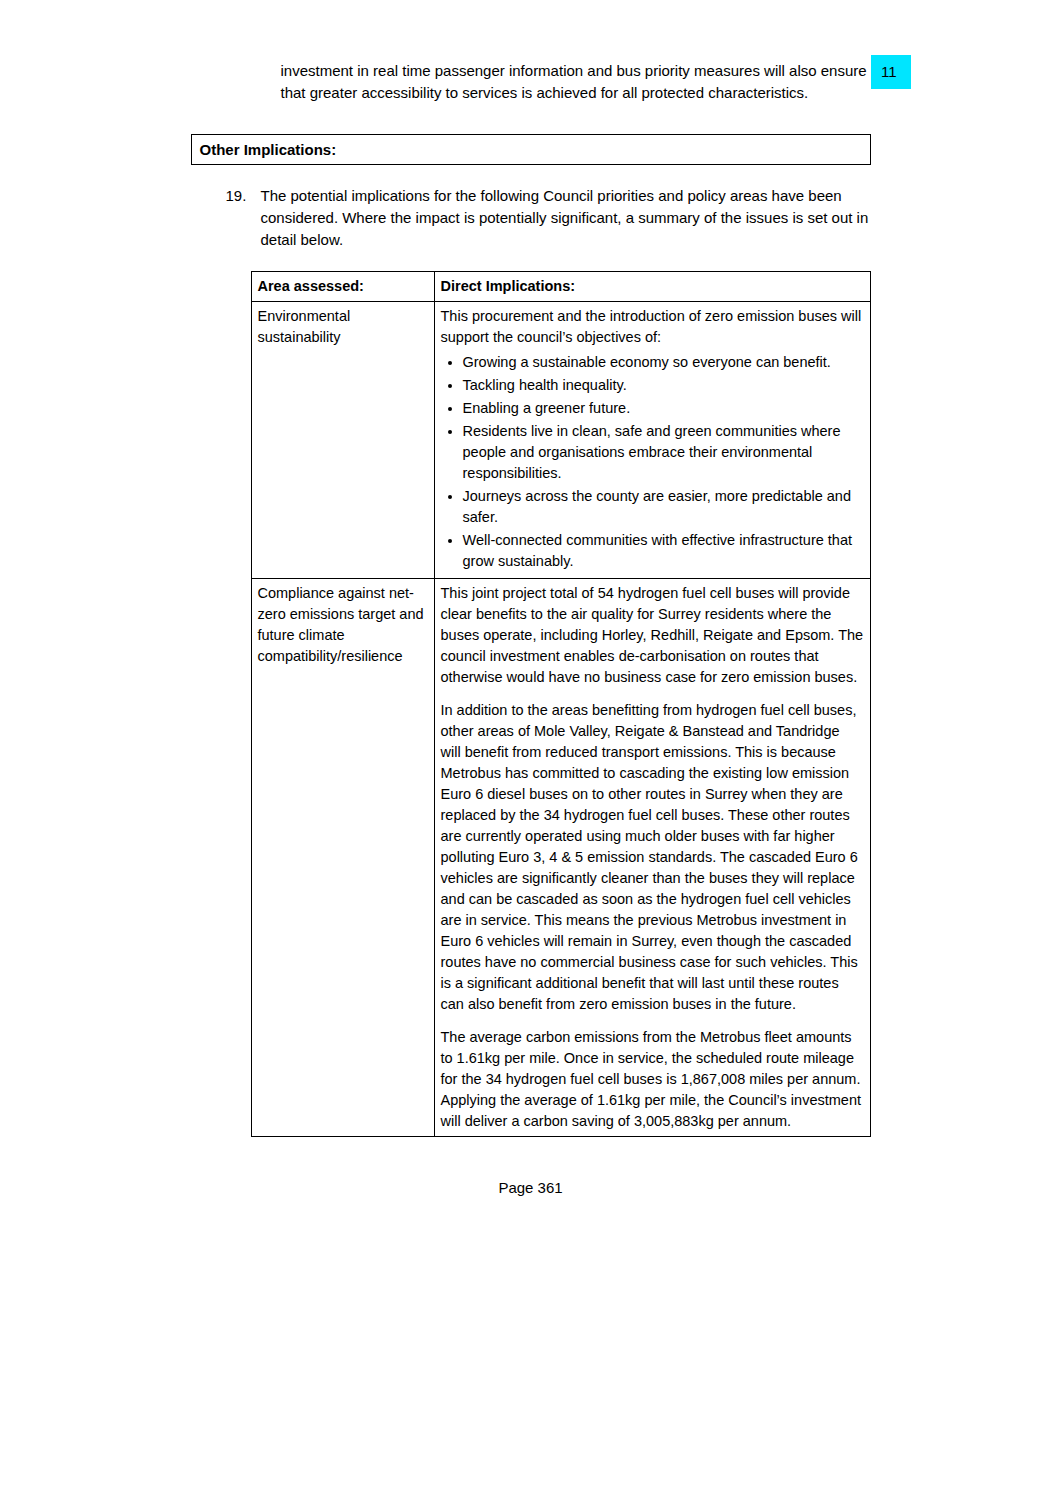11
investment in real time passenger information and bus priority measures will also ensure that greater accessibility to services is achieved for all protected characteristics.
Other Implications:
The potential implications for the following Council priorities and policy areas have been considered. Where the impact is potentially significant, a summary of the issues is set out in detail below.
| Area assessed: | Direct Implications: |
| --- | --- |
| Environmental sustainability | This procurement and the introduction of zero emission buses will support the council’s objectives of: Growing a sustainable economy so everyone can benefit. Tackling health inequality. Enabling a greener future. Residents live in clean, safe and green communities where people and organisations embrace their environmental responsibilities. Journeys across the county are easier, more predictable and safer. Well-connected communities with effective infrastructure that grow sustainably. |
| Compliance against net-zero emissions target and future climate compatibility/resilience | This joint project total of 54 hydrogen fuel cell buses will provide clear benefits to the air quality for Surrey residents where the buses operate, including Horley, Redhill, Reigate and Epsom. The council investment enables de-carbonisation on routes that otherwise would have no business case for zero emission buses. In addition to the areas benefitting from hydrogen fuel cell buses, other areas of Mole Valley, Reigate & Banstead and Tandridge will benefit from reduced transport emissions. This is because Metrobus has committed to cascading the existing low emission Euro 6 diesel buses on to other routes in Surrey when they are replaced by the 34 hydrogen fuel cell buses. These other routes are currently operated using much older buses with far higher polluting Euro 3, 4 & 5 emission standards. The cascaded Euro 6 vehicles are significantly cleaner than the buses they will replace and can be cascaded as soon as the hydrogen fuel cell vehicles are in service. This means the previous Metrobus investment in Euro 6 vehicles will remain in Surrey, even though the cascaded routes have no commercial business case for such vehicles. This is a significant additional benefit that will last until these routes can also benefit from zero emission buses in the future. The average carbon emissions from the Metrobus fleet amounts to 1.61kg per mile. Once in service, the scheduled route mileage for the 34 hydrogen fuel cell buses is 1,867,008 miles per annum. Applying the average of 1.61kg per mile, the Council’s investment will deliver a carbon saving of 3,005,883kg per annum. |
Page 361